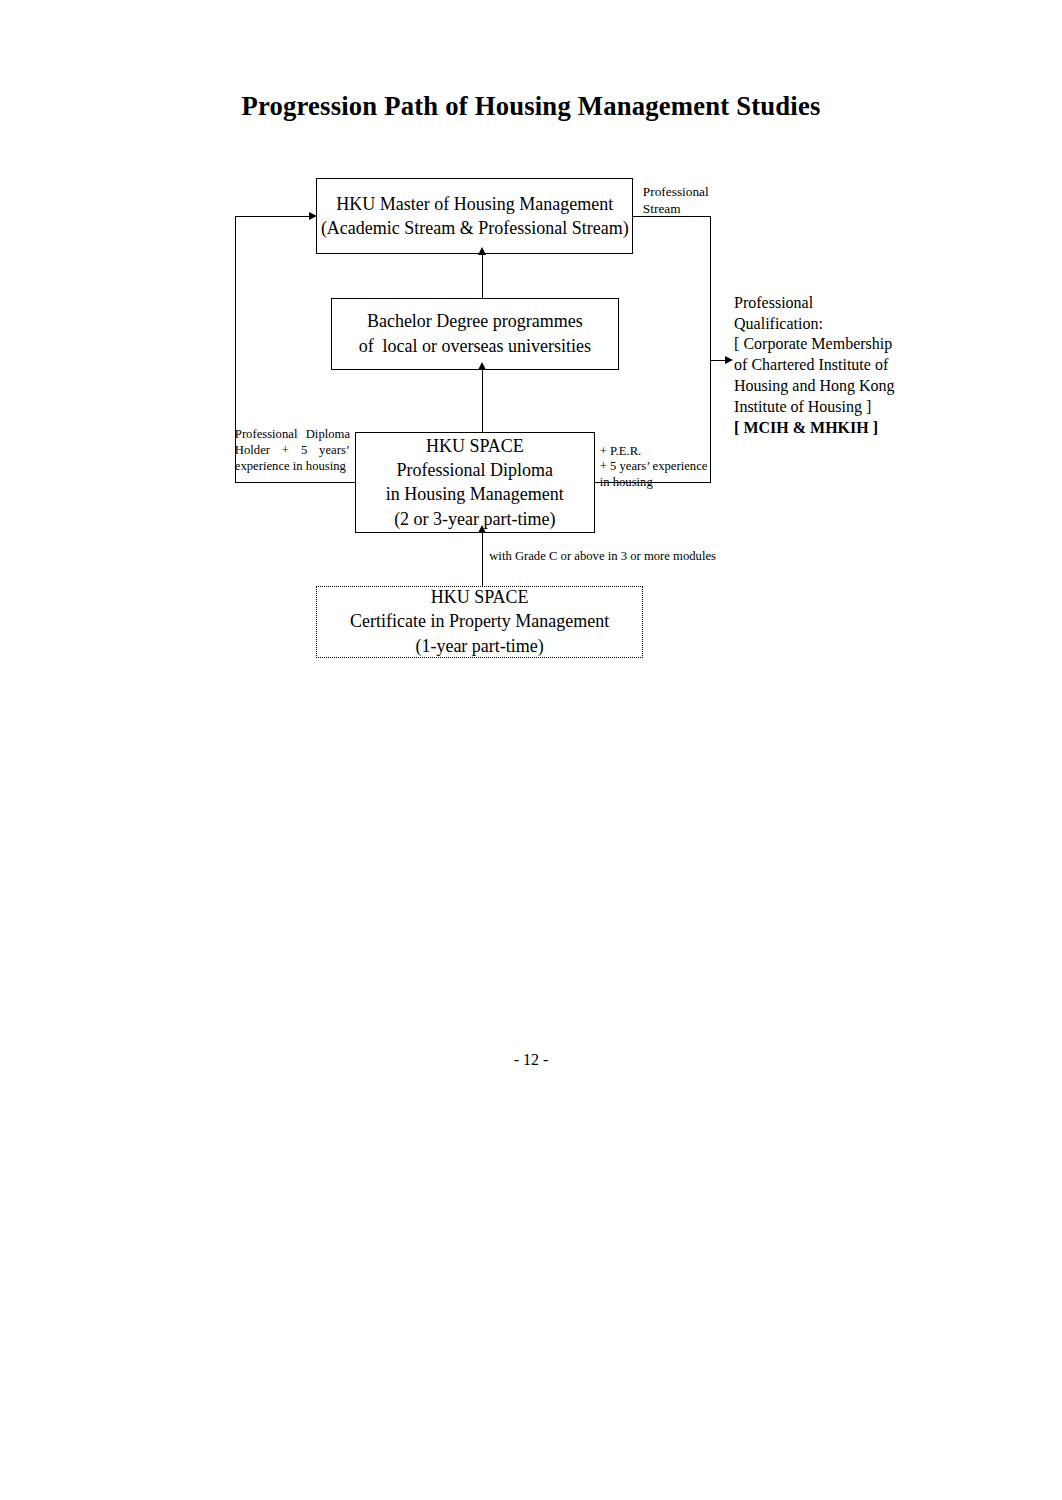Progression Path of Housing Management Studies
HKU Master of Housing Management
(Academic Stream & Professional Stream)
Bachelor Degree programmes
of local or overseas universities
HKU SPACE
Professional Diploma
in Housing Management
(2 or 3-year part-time)
HKU SPACE
Certificate in Property Management
(1-year part-time)
Professional
Stream
Professional Qualification:
[ Corporate Membership
of Chartered Institute of
Housing and Hong Kong
Institute of Housing ]
[ MCIH & MHKIH ]
Professional Diploma Holder + 5 years’ experience in housing
+ P.E.R.
+ 5 years’ experience in housing
with Grade C or above in 3 or more modules
- 12 -